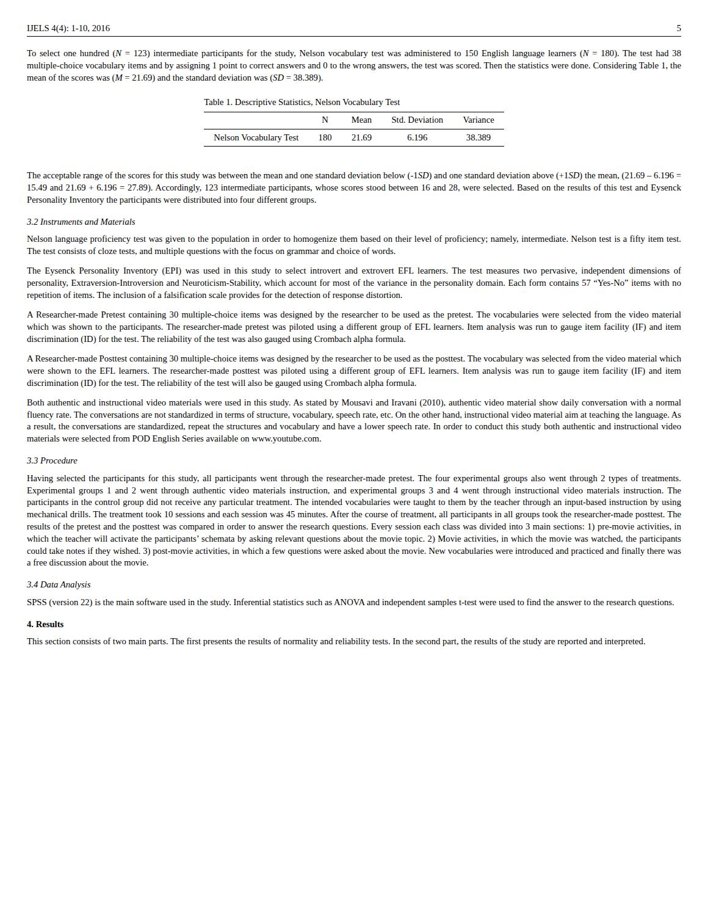IJELS 4(4): 1-10, 2016 5
To select one hundred (N = 123) intermediate participants for the study, Nelson vocabulary test was administered to 150 English language learners (N = 180). The test had 38 multiple-choice vocabulary items and by assigning 1 point to correct answers and 0 to the wrong answers, the test was scored. Then the statistics were done. Considering Table 1, the mean of the scores was (M = 21.69) and the standard deviation was (SD = 38.389).
Table 1. Descriptive Statistics, Nelson Vocabulary Test
| | N | Mean | Std. Deviation | Variance |
| --- | --- | --- | --- | --- |
| Nelson Vocabulary Test | 180 | 21.69 | 6.196 | 38.389 |
The acceptable range of the scores for this study was between the mean and one standard deviation below (-1SD) and one standard deviation above (+1SD) the mean, (21.69 – 6.196 = 15.49 and 21.69 + 6.196 = 27.89). Accordingly, 123 intermediate participants, whose scores stood between 16 and 28, were selected. Based on the results of this test and Eysenck Personality Inventory the participants were distributed into four different groups.
3.2 Instruments and Materials
Nelson language proficiency test was given to the population in order to homogenize them based on their level of proficiency; namely, intermediate. Nelson test is a fifty item test. The test consists of cloze tests, and multiple questions with the focus on grammar and choice of words.
The Eysenck Personality Inventory (EPI) was used in this study to select introvert and extrovert EFL learners. The test measures two pervasive, independent dimensions of personality, Extraversion-Introversion and Neuroticism-Stability, which account for most of the variance in the personality domain. Each form contains 57 “Yes-No” items with no repetition of items. The inclusion of a falsification scale provides for the detection of response distortion.
A Researcher-made Pretest containing 30 multiple-choice items was designed by the researcher to be used as the pretest. The vocabularies were selected from the video material which was shown to the participants. The researcher-made pretest was piloted using a different group of EFL learners. Item analysis was run to gauge item facility (IF) and item discrimination (ID) for the test. The reliability of the test was also gauged using Crombach alpha formula.
A Researcher-made Posttest containing 30 multiple-choice items was designed by the researcher to be used as the posttest. The vocabulary was selected from the video material which were shown to the EFL learners. The researcher-made posttest was piloted using a different group of EFL learners. Item analysis was run to gauge item facility (IF) and item discrimination (ID) for the test. The reliability of the test will also be gauged using Crombach alpha formula.
Both authentic and instructional video materials were used in this study. As stated by Mousavi and Iravani (2010), authentic video material show daily conversation with a normal fluency rate. The conversations are not standardized in terms of structure, vocabulary, speech rate, etc. On the other hand, instructional video material aim at teaching the language. As a result, the conversations are standardized, repeat the structures and vocabulary and have a lower speech rate. In order to conduct this study both authentic and instructional video materials were selected from POD English Series available on www.youtube.com.
3.3 Procedure
Having selected the participants for this study, all participants went through the researcher-made pretest. The four experimental groups also went through 2 types of treatments. Experimental groups 1 and 2 went through authentic video materials instruction, and experimental groups 3 and 4 went through instructional video materials instruction. The participants in the control group did not receive any particular treatment. The intended vocabularies were taught to them by the teacher through an input-based instruction by using mechanical drills. The treatment took 10 sessions and each session was 45 minutes. After the course of treatment, all participants in all groups took the researcher-made posttest. The results of the pretest and the posttest was compared in order to answer the research questions. Every session each class was divided into 3 main sections: 1) pre-movie activities, in which the teacher will activate the participants’ schemata by asking relevant questions about the movie topic. 2) Movie activities, in which the movie was watched, the participants could take notes if they wished. 3) post-movie activities, in which a few questions were asked about the movie. New vocabularies were introduced and practiced and finally there was a free discussion about the movie.
3.4 Data Analysis
SPSS (version 22) is the main software used in the study. Inferential statistics such as ANOVA and independent samples t-test were used to find the answer to the research questions.
4. Results
This section consists of two main parts. The first presents the results of normality and reliability tests. In the second part, the results of the study are reported and interpreted.